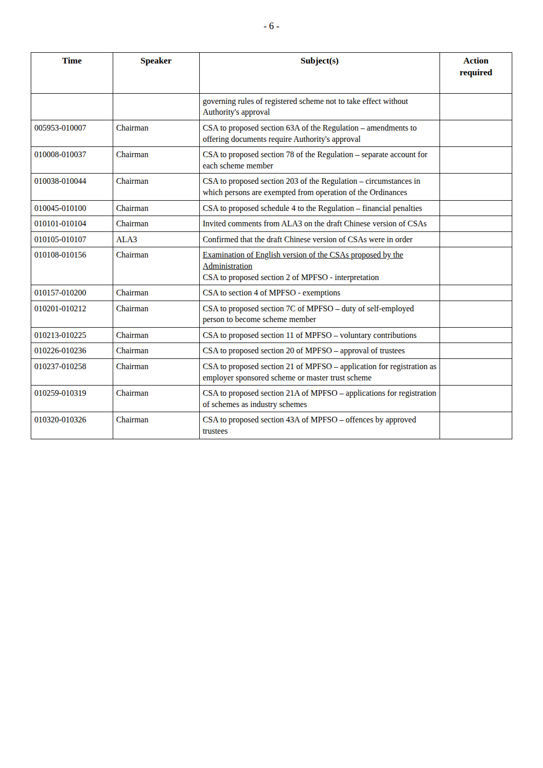- 6 -
| Time | Speaker | Subject(s) | Action required |
| --- | --- | --- | --- |
| | | governing rules of registered scheme not to take effect without Authority's approval | |
| 005953-010007 | Chairman | CSA to proposed section 63A of the Regulation – amendments to offering documents require Authority's approval | |
| 010008-010037 | Chairman | CSA to proposed section 78 of the Regulation – separate account for each scheme member | |
| 010038-010044 | Chairman | CSA to proposed section 203 of the Regulation – circumstances in which persons are exempted from operation of the Ordinances | |
| 010045-010100 | Chairman | CSA to proposed schedule 4 to the Regulation – financial penalties | |
| 010101-010104 | Chairman | Invited comments from ALA3 on the draft Chinese version of CSAs | |
| 010105-010107 | ALA3 | Confirmed that the draft Chinese version of CSAs were in order | |
| 010108-010156 | Chairman | Examination of English version of the CSAs proposed by the Administration CSA to proposed section 2 of MPFSO - interpretation | |
| 010157-010200 | Chairman | CSA to section 4 of MPFSO - exemptions | |
| 010201-010212 | Chairman | CSA to proposed section 7C of MPFSO – duty of self-employed person to become scheme member | |
| 010213-010225 | Chairman | CSA to proposed section 11 of MPFSO – voluntary contributions | |
| 010226-010236 | Chairman | CSA to proposed section 20 of MPFSO – approval of trustees | |
| 010237-010258 | Chairman | CSA to proposed section 21 of MPFSO – application for registration as employer sponsored scheme or master trust scheme | |
| 010259-010319 | Chairman | CSA to proposed section 21A of MPFSO – applications for registration of schemes as industry schemes | |
| 010320-010326 | Chairman | CSA to proposed section 43A of MPFSO – offences by approved trustees | |